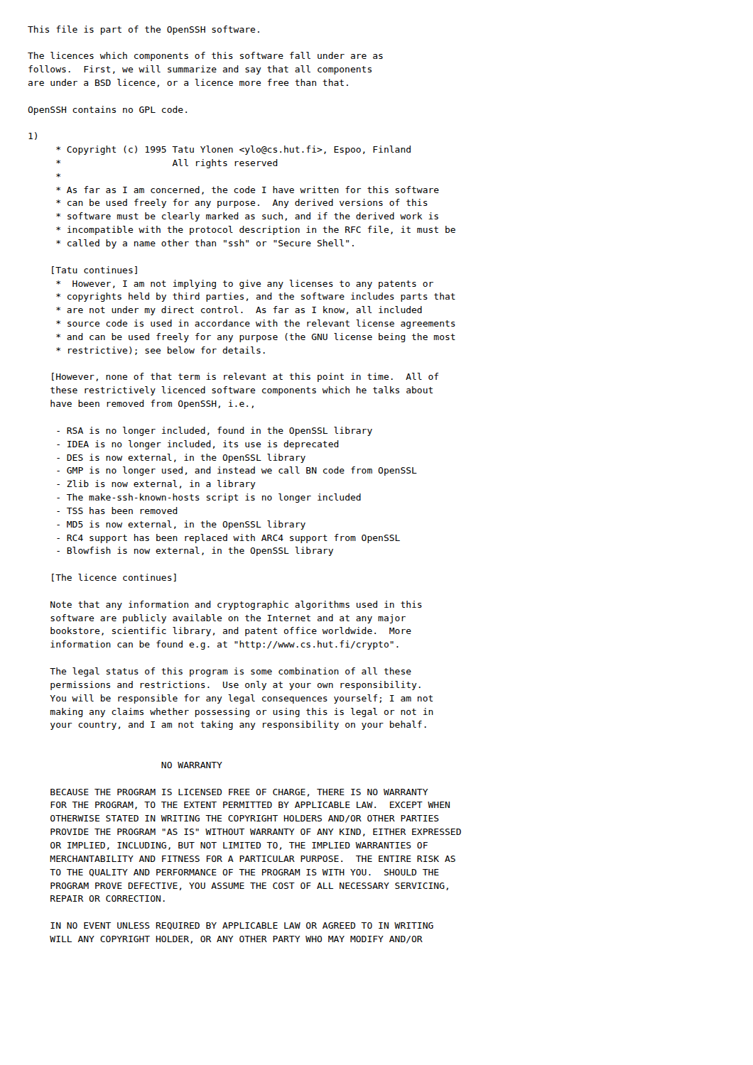This file is part of the OpenSSH software.

The licences which components of this software fall under are as
follows.  First, we will summarize and say that all components
are under a BSD licence, or a licence more free than that.

OpenSSH contains no GPL code.

1)
     * Copyright (c) 1995 Tatu Ylonen <ylo@cs.hut.fi>, Espoo, Finland
     *                    All rights reserved
     *
     * As far as I am concerned, the code I have written for this software
     * can be used freely for any purpose.  Any derived versions of this
     * software must be clearly marked as such, and if the derived work is
     * incompatible with the protocol description in the RFC file, it must be
     * called by a name other than "ssh" or "Secure Shell".

    [Tatu continues]
     *  However, I am not implying to give any licenses to any patents or
     * copyrights held by third parties, and the software includes parts that
     * are not under my direct control.  As far as I know, all included
     * source code is used in accordance with the relevant license agreements
     * and can be used freely for any purpose (the GNU license being the most
     * restrictive); see below for details.

    [However, none of that term is relevant at this point in time.  All of
    these restrictively licenced software components which he talks about
    have been removed from OpenSSH, i.e.,

     - RSA is no longer included, found in the OpenSSL library
     - IDEA is no longer included, its use is deprecated
     - DES is now external, in the OpenSSL library
     - GMP is no longer used, and instead we call BN code from OpenSSL
     - Zlib is now external, in a library
     - The make-ssh-known-hosts script is no longer included
     - TSS has been removed
     - MD5 is now external, in the OpenSSL library
     - RC4 support has been replaced with ARC4 support from OpenSSL
     - Blowfish is now external, in the OpenSSL library

    [The licence continues]

    Note that any information and cryptographic algorithms used in this
    software are publicly available on the Internet and at any major
    bookstore, scientific library, and patent office worldwide.  More
    information can be found e.g. at "http://www.cs.hut.fi/crypto".

    The legal status of this program is some combination of all these
    permissions and restrictions.  Use only at your own responsibility.
    You will be responsible for any legal consequences yourself; I am not
    making any claims whether possessing or using this is legal or not in
    your country, and I am not taking any responsibility on your behalf.


                        NO WARRANTY

    BECAUSE THE PROGRAM IS LICENSED FREE OF CHARGE, THERE IS NO WARRANTY
    FOR THE PROGRAM, TO THE EXTENT PERMITTED BY APPLICABLE LAW.  EXCEPT WHEN
    OTHERWISE STATED IN WRITING THE COPYRIGHT HOLDERS AND/OR OTHER PARTIES
    PROVIDE THE PROGRAM "AS IS" WITHOUT WARRANTY OF ANY KIND, EITHER EXPRESSED
    OR IMPLIED, INCLUDING, BUT NOT LIMITED TO, THE IMPLIED WARRANTIES OF
    MERCHANTABILITY AND FITNESS FOR A PARTICULAR PURPOSE.  THE ENTIRE RISK AS
    TO THE QUALITY AND PERFORMANCE OF THE PROGRAM IS WITH YOU.  SHOULD THE
    PROGRAM PROVE DEFECTIVE, YOU ASSUME THE COST OF ALL NECESSARY SERVICING,
    REPAIR OR CORRECTION.

    IN NO EVENT UNLESS REQUIRED BY APPLICABLE LAW OR AGREED TO IN WRITING
    WILL ANY COPYRIGHT HOLDER, OR ANY OTHER PARTY WHO MAY MODIFY AND/OR